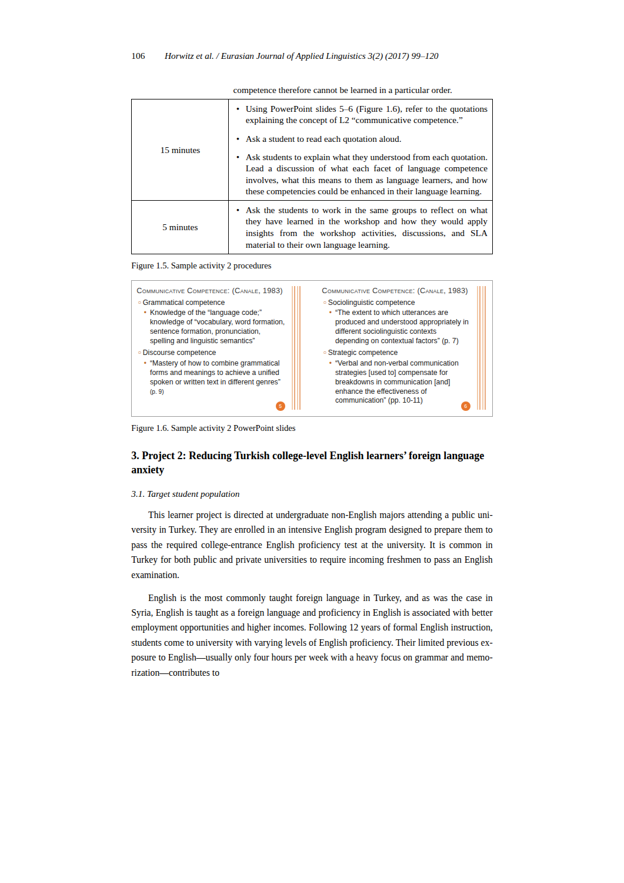106 Horwitz et al. / Eurasian Journal of Applied Linguistics 3(2) (2017) 99–120
| | competence therefore cannot be learned in a particular order. |
| 15 minutes | Using PowerPoint slides 5–6 (Figure 1.6), refer to the quotations explaining the concept of L2 “communicative competence.” Ask a student to read each quotation aloud. Ask students to explain what they understood from each quotation. Lead a discussion of what each facet of language competence involves, what this means to them as language learners, and how these competencies could be enhanced in their language learning. |
| 5 minutes | Ask the students to work in the same groups to reflect on what they have learned in the workshop and how they would apply insights from the workshop activities, discussions, and SLA material to their own language learning. |
Figure 1.5. Sample activity 2 procedures
Communicative Competence: (Canale, 1983)
Grammatical competence
Knowledge of the “language code;” knowledge of “vocabulary, word formation, sentence formation, pronunciation, spelling and linguistic semantics”
Discourse competence
“Mastery of how to combine grammatical forms and meanings to achieve a unified spoken or written text in different genres” (p. 9)
5
Communicative Competence: (Canale, 1983)
Sociolinguistic competence
“The extent to which utterances are produced and understood appropriately in different sociolinguistic contexts depending on contextual factors” (p. 7)
Strategic competence
“Verbal and non-verbal communication strategies [used to] compensate for breakdowns in communication [and] enhance the effectiveness of communication” (pp. 10-11)
6
Figure 1.6. Sample activity 2 PowerPoint slides
3. Project 2: Reducing Turkish college-level English learners’ foreign language anxiety
3.1. Target student population
This learner project is directed at undergraduate non-English majors attending a public university in Turkey. They are enrolled in an intensive English program designed to prepare them to pass the required college-entrance English proficiency test at the university. It is common in Turkey for both public and private universities to require incoming freshmen to pass an English examination.
English is the most commonly taught foreign language in Turkey, and as was the case in Syria, English is taught as a foreign language and proficiency in English is associated with better employment opportunities and higher incomes. Following 12 years of formal English instruction, students come to university with varying levels of English proficiency. Their limited previous exposure to English—usually only four hours per week with a heavy focus on grammar and memorization—contributes to